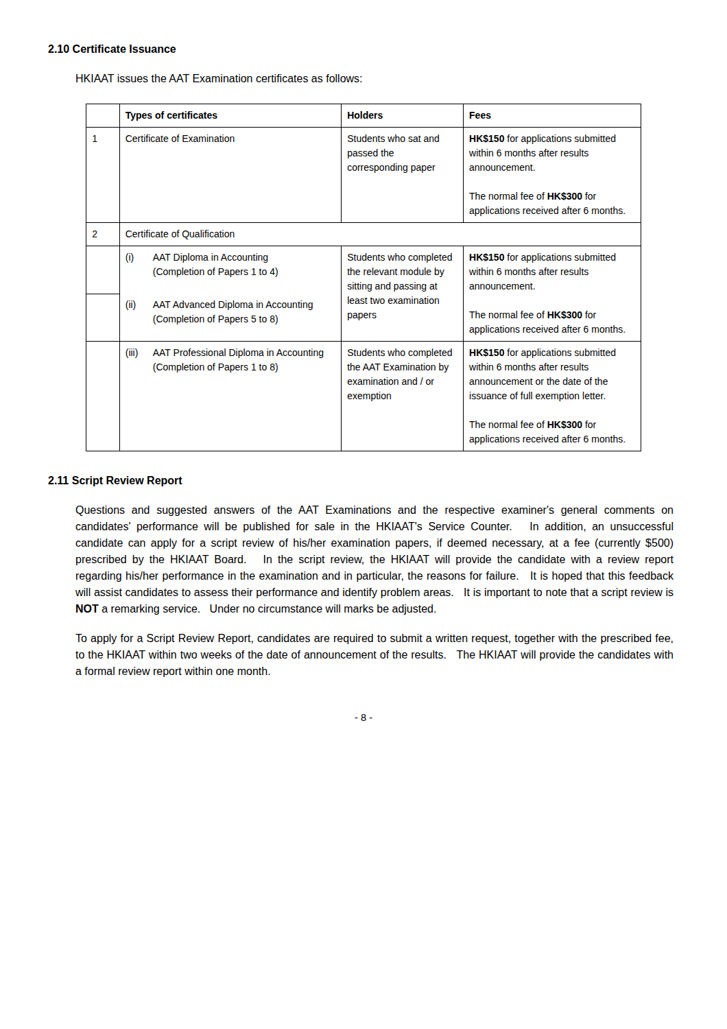2.10 Certificate Issuance
HKIAAT issues the AAT Examination certificates as follows:
| | Types of certificates | Holders | Fees |
| --- | --- | --- | --- |
| 1 | Certificate of Examination | Students who sat and passed the corresponding paper | HK$150 for applications submitted within 6 months after results announcement. The normal fee of HK$300 for applications received after 6 months. |
| 2 | Certificate of Qualification |
| | (i) AAT Diploma in Accounting (Completion of Papers 1 to 4) | Students who completed the relevant module by sitting and passing at least two examination papers | HK$150 for applications submitted within 6 months after results announcement. The normal fee of HK$300 for applications received after 6 months. |
| | (ii) AAT Advanced Diploma in Accounting (Completion of Papers 5 to 8) |
| | (iii) AAT Professional Diploma in Accounting (Completion of Papers 1 to 8) | Students who completed the AAT Examination by examination and / or exemption | HK$150 for applications submitted within 6 months after results announcement or the date of the issuance of full exemption letter. The normal fee of HK$300 for applications received after 6 months. |
2.11 Script Review Report
Questions and suggested answers of the AAT Examinations and the respective examiner's general comments on candidates' performance will be published for sale in the HKIAAT's Service Counter. In addition, an unsuccessful candidate can apply for a script review of his/her examination papers, if deemed necessary, at a fee (currently $500) prescribed by the HKIAAT Board. In the script review, the HKIAAT will provide the candidate with a review report regarding his/her performance in the examination and in particular, the reasons for failure. It is hoped that this feedback will assist candidates to assess their performance and identify problem areas. It is important to note that a script review is NOT a remarking service. Under no circumstance will marks be adjusted.
To apply for a Script Review Report, candidates are required to submit a written request, together with the prescribed fee, to the HKIAAT within two weeks of the date of announcement of the results. The HKIAAT will provide the candidates with a formal review report within one month.
- 8 -